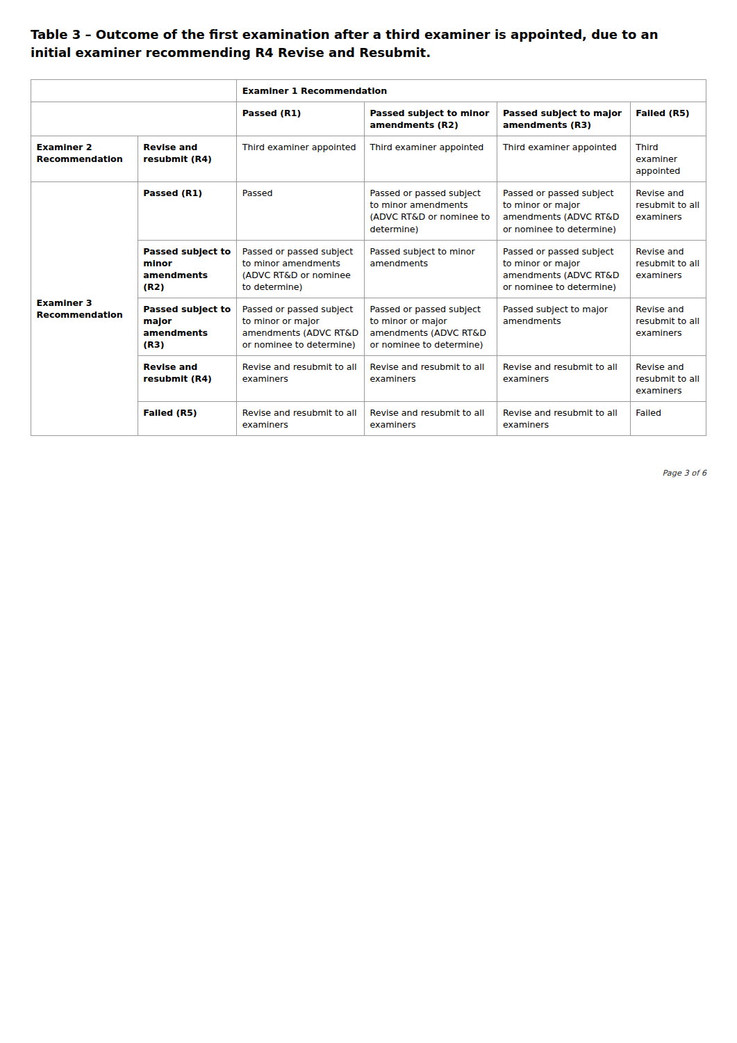Table 3 – Outcome of the first examination after a third examiner is appointed, due to an initial examiner recommending R4 Revise and Resubmit.
| | Examiner 1 Recommendation |
| | Passed (R1) | Passed subject to minor amendments (R2) | Passed subject to major amendments (R3) | Failed (R5) |
| Examiner 2 Recommendation | Revise and resubmit (R4) | Third examiner appointed | Third examiner appointed | Third examiner appointed | Third examiner appointed |
| Examiner 3 Recommendation | Passed (R1) | Passed | Passed or passed subject to minor amendments (ADVC RT&D or nominee to determine) | Passed or passed subject to minor or major amendments (ADVC RT&D or nominee to determine) | Revise and resubmit to all examiners |
| Passed subject to minor amendments (R2) | Passed or passed subject to minor amendments (ADVC RT&D or nominee to determine) | Passed subject to minor amendments | Passed or passed subject to minor or major amendments (ADVC RT&D or nominee to determine) | Revise and resubmit to all examiners |
| Passed subject to major amendments (R3) | Passed or passed subject to minor or major amendments (ADVC RT&D or nominee to determine) | Passed or passed subject to minor or major amendments (ADVC RT&D or nominee to determine) | Passed subject to major amendments | Revise and resubmit to all examiners |
| Revise and resubmit (R4) | Revise and resubmit to all examiners | Revise and resubmit to all examiners | Revise and resubmit to all examiners | Revise and resubmit to all examiners |
| Failed (R5) | Revise and resubmit to all examiners | Revise and resubmit to all examiners | Revise and resubmit to all examiners | Failed |
Page 3 of 6